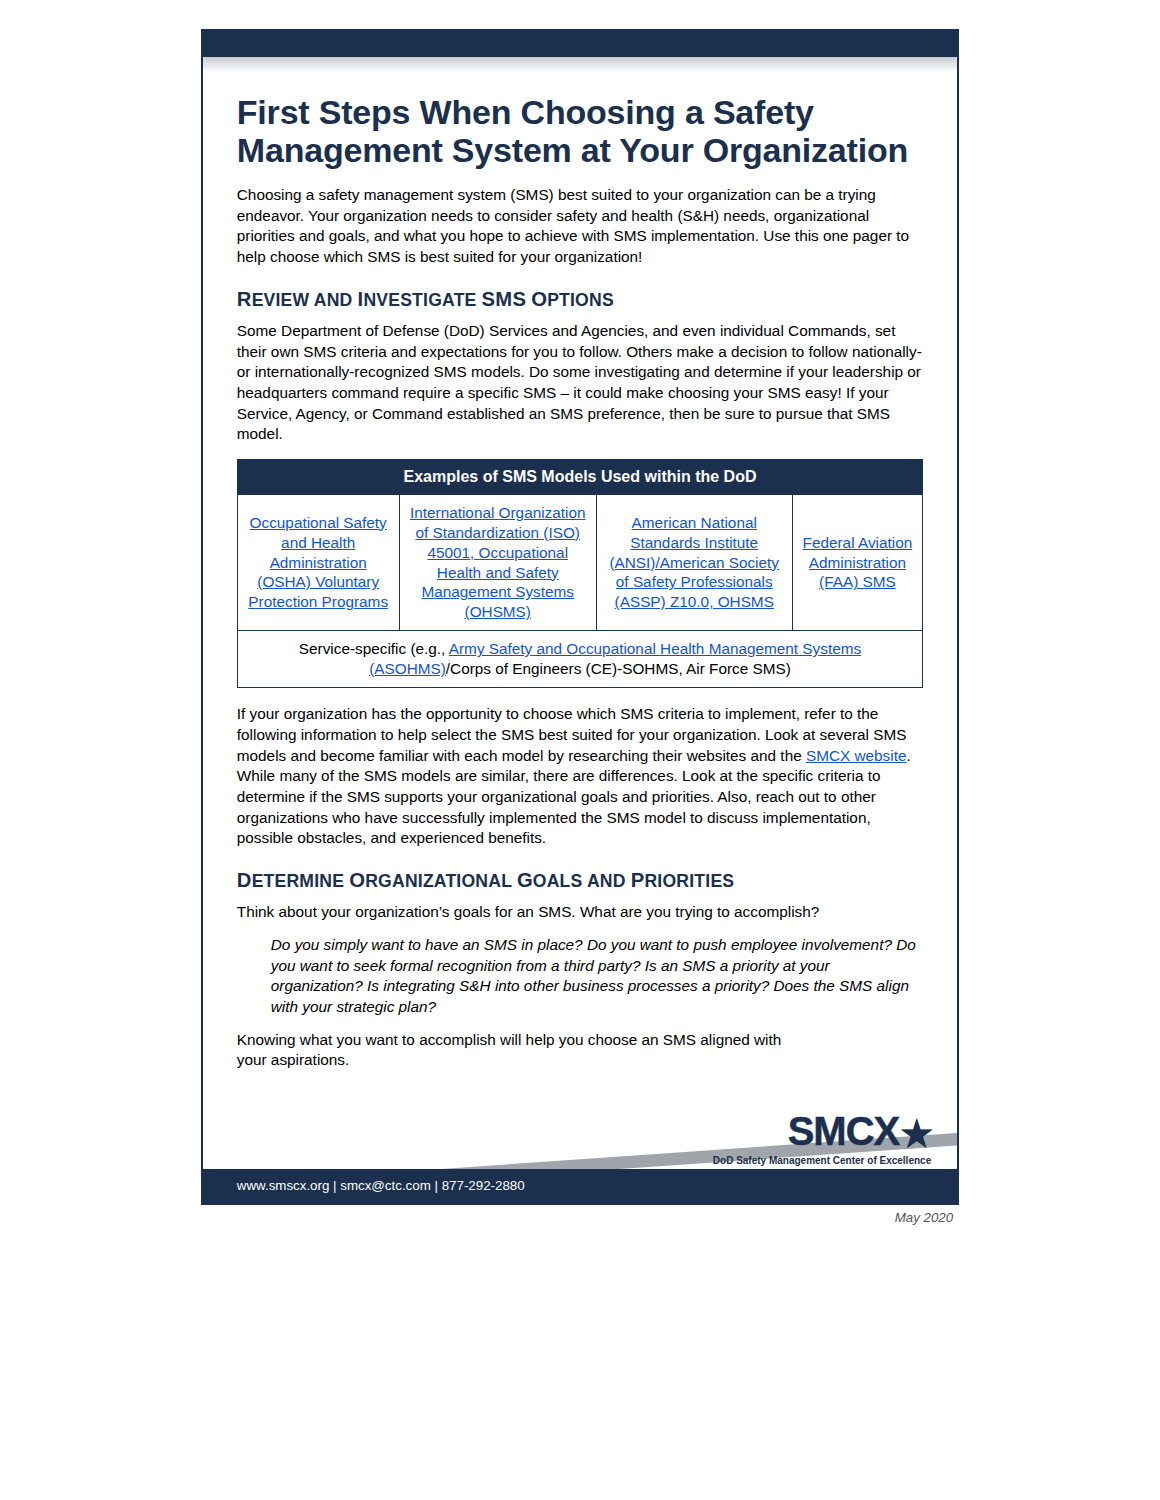First Steps When Choosing a Safety
Management System at Your Organization
Choosing a safety management system (SMS) best suited to your organization can be a trying endeavor. Your organization needs to consider safety and health (S&H) needs, organizational priorities and goals, and what you hope to achieve with SMS implementation. Use this one pager to help choose which SMS is best suited for your organization!
REVIEW AND INVESTIGATE SMS OPTIONS
Some Department of Defense (DoD) Services and Agencies, and even individual Commands, set their own SMS criteria and expectations for you to follow. Others make a decision to follow nationally- or internationally-recognized SMS models. Do some investigating and determine if your leadership or headquarters command require a specific SMS – it could make choosing your SMS easy! If your Service, Agency, or Command established an SMS preference, then be sure to pursue that SMS model.
| Examples of SMS Models Used within the DoD |
| --- |
| Occupational Safety and Health Administration (OSHA) Voluntary Protection Programs | International Organization of Standardization (ISO) 45001, Occupational Health and Safety Management Systems (OHSMS) | American National Standards Institute (ANSI)/American Society of Safety Professionals (ASSP) Z10.0, OHSMS | Federal Aviation Administration (FAA) SMS |
| Service-specific (e.g., Army Safety and Occupational Health Management Systems (ASOHMS) /Corps of Engineers (CE)-SOHMS, Air Force SMS) |
If your organization has the opportunity to choose which SMS criteria to implement, refer to the following information to help select the SMS best suited for your organization. Look at several SMS models and become familiar with each model by researching their websites and the SMCX website. While many of the SMS models are similar, there are differences. Look at the specific criteria to determine if the SMS supports your organizational goals and priorities. Also, reach out to other organizations who have successfully implemented the SMS model to discuss implementation, possible obstacles, and experienced benefits.
DETERMINE ORGANIZATIONAL GOALS AND PRIORITIES
Think about your organization’s goals for an SMS. What are you trying to accomplish?
Do you simply want to have an SMS in place? Do you want to push employee involvement? Do you want to seek formal recognition from a third party? Is an SMS a priority at your organization? Is integrating S&H into other business processes a priority? Does the SMS align with your strategic plan?
Knowing what you want to accomplish will help you choose an SMS aligned with
your aspirations.
SMCX★
DoD Safety Management Center of Excellence
www.smscx.org | smcx@ctc.com | 877-292-2880
May 2020